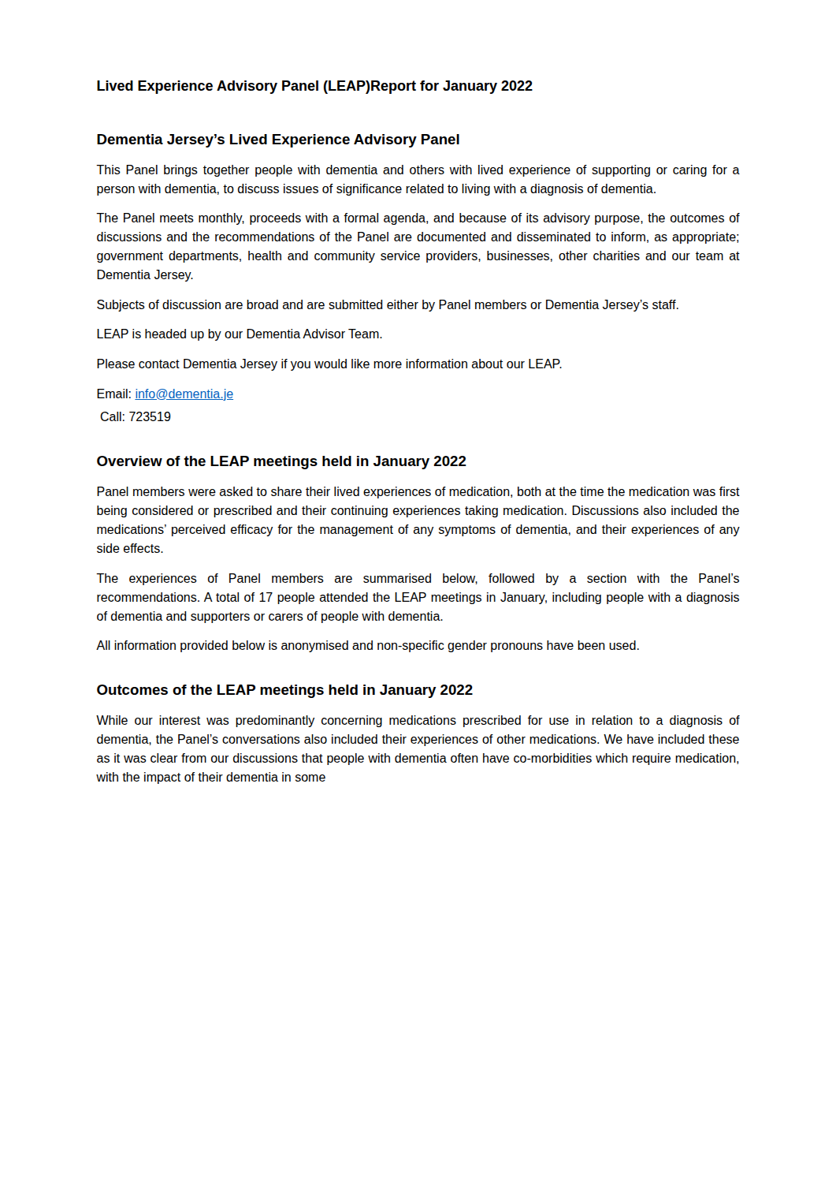Lived Experience Advisory Panel (LEAP)Report for January 2022
Dementia Jersey’s Lived Experience Advisory Panel
This Panel brings together people with dementia and others with lived experience of supporting or caring for a person with dementia, to discuss issues of significance related to living with a diagnosis of dementia.
The Panel meets monthly, proceeds with a formal agenda, and because of its advisory purpose, the outcomes of discussions and the recommendations of the Panel are documented and disseminated to inform, as appropriate; government departments, health and community service providers, businesses, other charities and our team at Dementia Jersey.
Subjects of discussion are broad and are submitted either by Panel members or Dementia Jersey’s staff.
LEAP is headed up by our Dementia Advisor Team.
Please contact Dementia Jersey if you would like more information about our LEAP.
Email: info@dementia.je
Call: 723519
Overview of the LEAP meetings held in January 2022
Panel members were asked to share their lived experiences of medication, both at the time the medication was first being considered or prescribed and their continuing experiences taking medication. Discussions also included the medications’ perceived efficacy for the management of any symptoms of dementia, and their experiences of any side effects.
The experiences of Panel members are summarised below, followed by a section with the Panel’s recommendations. A total of 17 people attended the LEAP meetings in January, including people with a diagnosis of dementia and supporters or carers of people with dementia.
All information provided below is anonymised and non-specific gender pronouns have been used.
Outcomes of the LEAP meetings held in January 2022
While our interest was predominantly concerning medications prescribed for use in relation to a diagnosis of dementia, the Panel’s conversations also included their experiences of other medications. We have included these as it was clear from our discussions that people with dementia often have co-morbidities which require medication, with the impact of their dementia in some